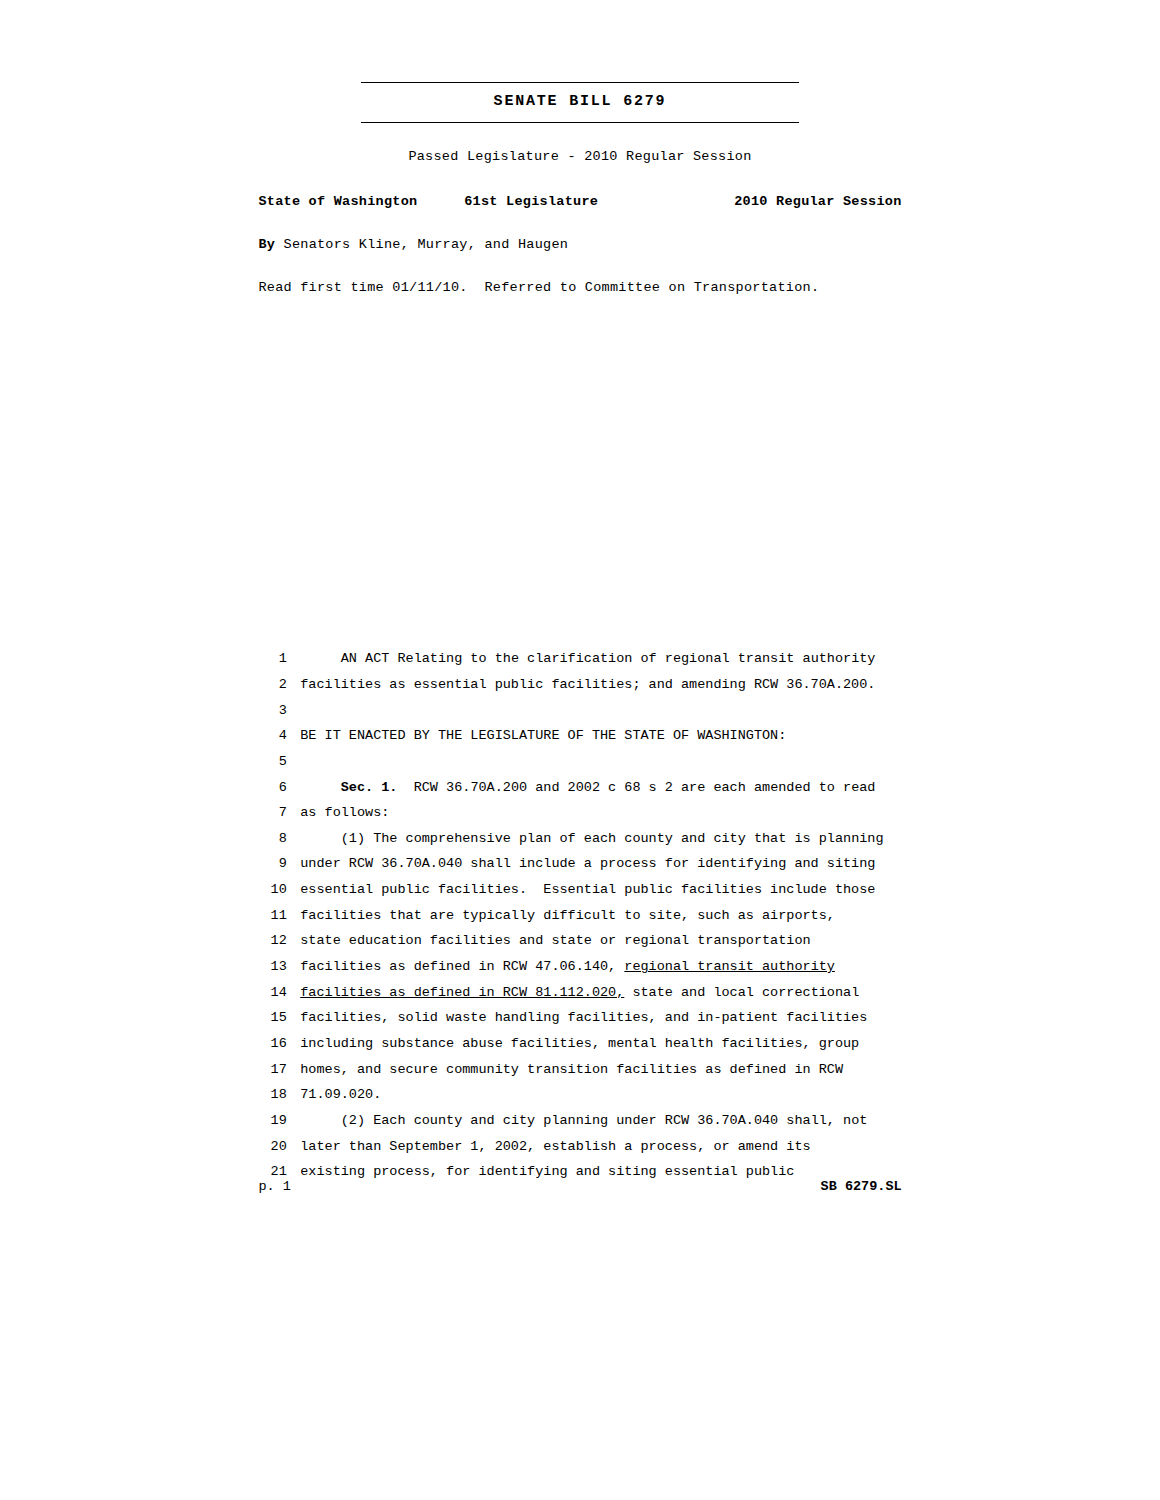SENATE BILL 6279
Passed Legislature - 2010 Regular Session
State of Washington
61st Legislature
2010 Regular Session
By Senators Kline, Murray, and Haugen
Read first time 01/11/10. Referred to Committee on Transportation.
AN ACT Relating to the clarification of regional transit authority
facilities as essential public facilities; and amending RCW 36.70A.200.
BE IT ENACTED BY THE LEGISLATURE OF THE STATE OF WASHINGTON:
Sec. 1. RCW 36.70A.200 and 2002 c 68 s 2 are each amended to read
as follows:
(1) The comprehensive plan of each county and city that is planning
under RCW 36.70A.040 shall include a process for identifying and siting
essential public facilities. Essential public facilities include those
facilities that are typically difficult to site, such as airports,
state education facilities and state or regional transportation
facilities as defined in RCW 47.06.140, regional transit authority
facilities as defined in RCW 81.112.020, state and local correctional
facilities, solid waste handling facilities, and in-patient facilities
including substance abuse facilities, mental health facilities, group
homes, and secure community transition facilities as defined in RCW
71.09.020.
(2) Each county and city planning under RCW 36.70A.040 shall, not
later than September 1, 2002, establish a process, or amend its
existing process, for identifying and siting essential public
p. 1
SB 6279.SL